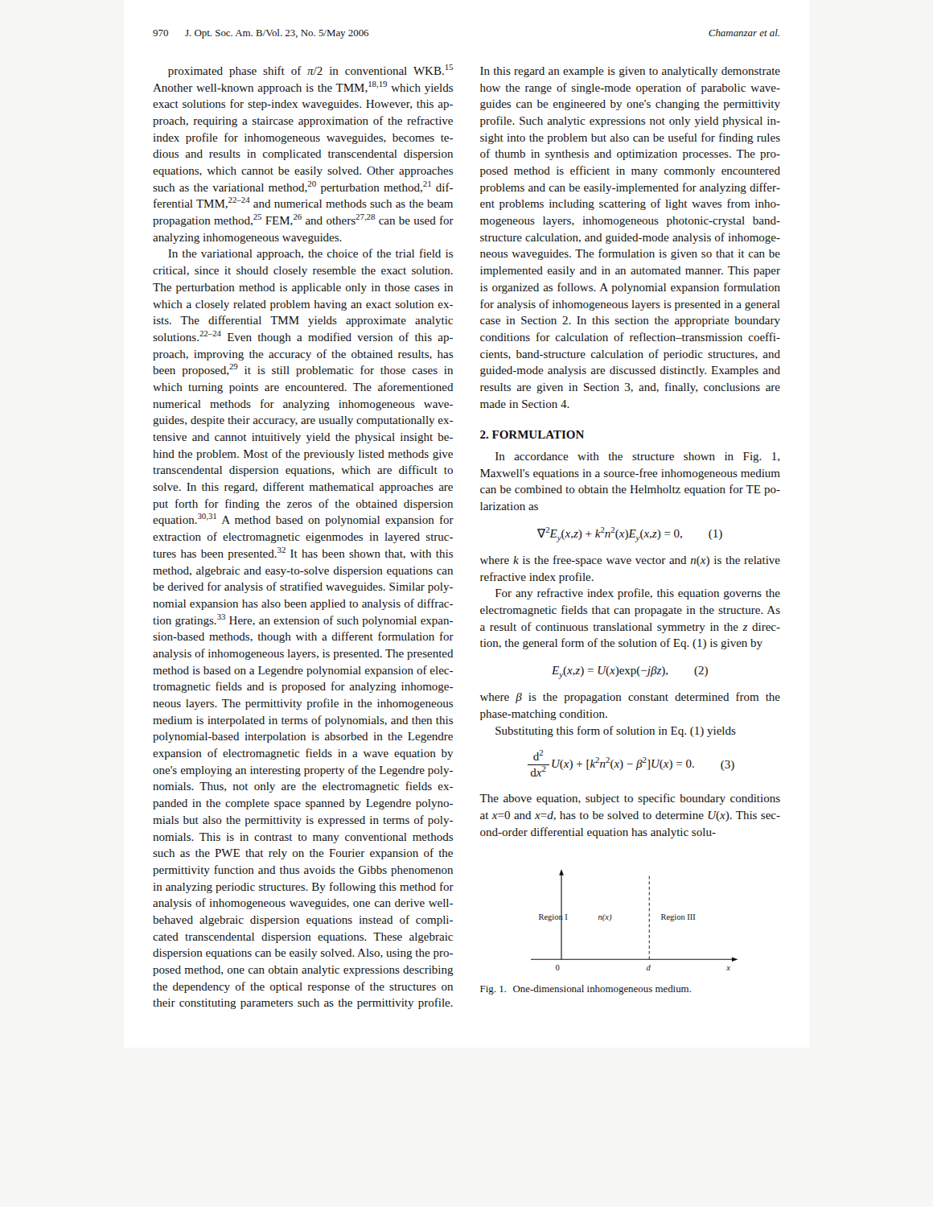970 J. Opt. Soc. Am. B/Vol. 23, No. 5/May 2006
Chamanzar et al.
proximated phase shift of π/2 in conventional WKB.15 Another well-known approach is the TMM,18,19 which yields exact solutions for step-index waveguides. However, this approach, requiring a staircase approximation of the refractive index profile for inhomogeneous waveguides, becomes tedious and results in complicated transcendental dispersion equations, which cannot be easily solved. Other approaches such as the variational method,20 perturbation method,21 differential TMM,22–24 and numerical methods such as the beam propagation method,25 FEM,26 and others27,28 can be used for analyzing inhomogeneous waveguides.
In the variational approach, the choice of the trial field is critical, since it should closely resemble the exact solution. The perturbation method is applicable only in those cases in which a closely related problem having an exact solution exists. The differential TMM yields approximate analytic solutions.22–24 Even though a modified version of this approach, improving the accuracy of the obtained results, has been proposed,29 it is still problematic for those cases in which turning points are encountered. The aforementioned numerical methods for analyzing inhomogeneous waveguides, despite their accuracy, are usually computationally extensive and cannot intuitively yield the physical insight behind the problem. Most of the previously listed methods give transcendental dispersion equations, which are difficult to solve. In this regard, different mathematical approaches are put forth for finding the zeros of the obtained dispersion equation.30,31 A method based on polynomial expansion for extraction of electromagnetic eigenmodes in layered structures has been presented.32 It has been shown that, with this method, algebraic and easy-to-solve dispersion equations can be derived for analysis of stratified waveguides. Similar polynomial expansion has also been applied to analysis of diffraction gratings.33 Here, an extension of such polynomial expansion-based methods, though with a different formulation for analysis of inhomogeneous layers, is presented. The presented method is based on a Legendre polynomial expansion of electromagnetic fields and is proposed for analyzing inhomogeneous layers. The permittivity profile in the inhomogeneous medium is interpolated in terms of polynomials, and then this polynomial-based interpolation is absorbed in the Legendre expansion of electromagnetic fields in a wave equation by one's employing an interesting property of the Legendre polynomials. Thus, not only are the electromagnetic fields expanded in the complete space spanned by Legendre polynomials but also the permittivity is expressed in terms of polynomials. This is in contrast to many conventional methods such as the PWE that rely on the Fourier expansion of the permittivity function and thus avoids the Gibbs phenomenon in analyzing periodic structures. By following this method for analysis of inhomogeneous waveguides, one can derive well-behaved algebraic dispersion equations instead of complicated transcendental dispersion equations. These algebraic dispersion equations can be easily solved. Also, using the proposed method, one can obtain analytic expressions describing the dependency of the optical response of the structures on their constituting parameters such as the permittivity profile. In this regard an example is given to analytically demonstrate how the range of single-mode operation of parabolic waveguides can be engineered by one's changing the permittivity profile. Such analytic expressions not only yield physical insight into the problem but also can be useful for finding rules of thumb in synthesis and optimization processes. The proposed method is efficient in many commonly encountered problems and can be easily-implemented for analyzing different problems including scattering of light waves from inhomogeneous layers, inhomogeneous photonic-crystal band-structure calculation, and guided-mode analysis of inhomogeneous waveguides. The formulation is given so that it can be implemented easily and in an automated manner. This paper is organized as follows. A polynomial expansion formulation for analysis of inhomogeneous layers is presented in a general case in Section 2. In this section the appropriate boundary conditions for calculation of reflection–transmission coefficients, band-structure calculation of periodic structures, and guided-mode analysis are discussed distinctly. Examples and results are given in Section 3, and, finally, conclusions are made in Section 4.
2. FORMULATION
In accordance with the structure shown in Fig. 1, Maxwell's equations in a source-free inhomogeneous medium can be combined to obtain the Helmholtz equation for TE polarization as
∇2Ey(x,z) + k2n2(x)Ey(x,z) = 0, (1)
where k is the free-space wave vector and n(x) is the relative refractive index profile.
For any refractive index profile, this equation governs the electromagnetic fields that can propagate in the structure. As a result of continuous translational symmetry in the z direction, the general form of the solution of Eq. (1) is given by
Ey(x,z) = U(x)exp(−jβz), (2)
where β is the propagation constant determined from the phase-matching condition.
Substituting this form of solution in Eq. (1) yields
d2 dx2 U(x) + [k2n2(x) − β2]U(x) = 0. (3)
The above equation, subject to specific boundary conditions at x=0 and x=d, has to be solved to determine U(x). This second-order differential equation has analytic solu-
Region I n(x) Region III 0 d x
Fig. 1. One-dimensional inhomogeneous medium.